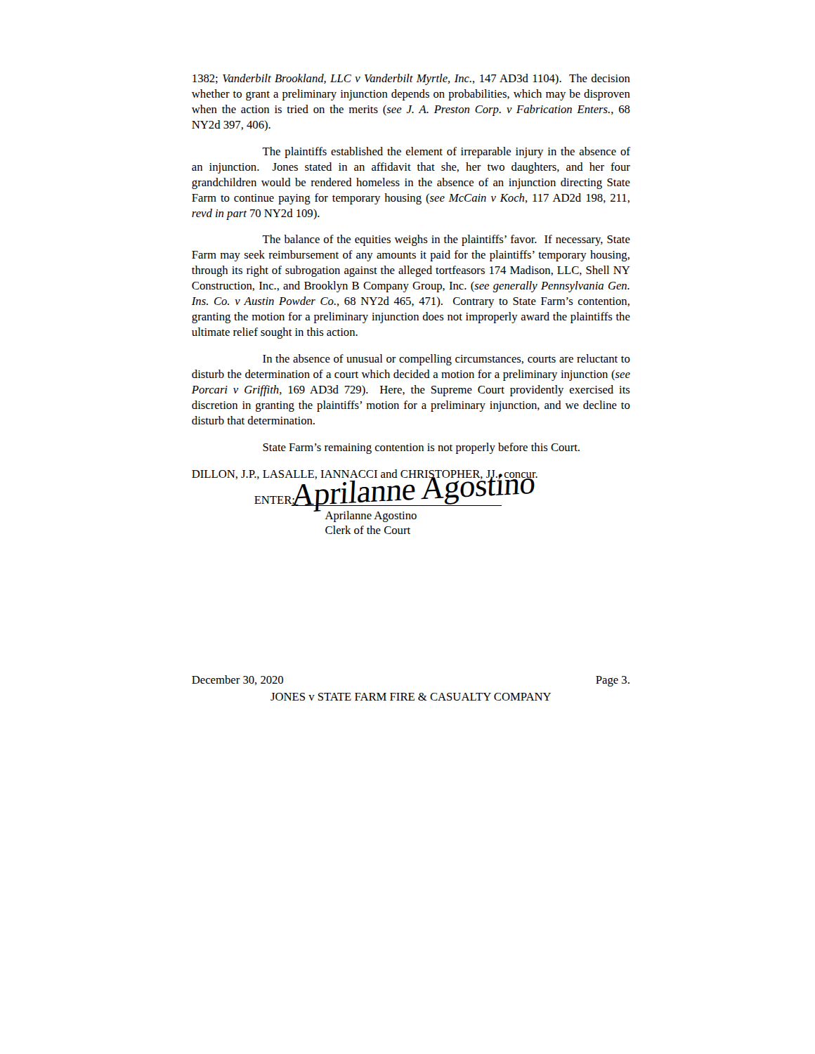1382; Vanderbilt Brookland, LLC v Vanderbilt Myrtle, Inc., 147 AD3d 1104). The decision whether to grant a preliminary injunction depends on probabilities, which may be disproven when the action is tried on the merits (see J. A. Preston Corp. v Fabrication Enters., 68 NY2d 397, 406).
The plaintiffs established the element of irreparable injury in the absence of an injunction. Jones stated in an affidavit that she, her two daughters, and her four grandchildren would be rendered homeless in the absence of an injunction directing State Farm to continue paying for temporary housing (see McCain v Koch, 117 AD2d 198, 211, revd in part 70 NY2d 109).
The balance of the equities weighs in the plaintiffs’ favor. If necessary, State Farm may seek reimbursement of any amounts it paid for the plaintiffs’ temporary housing, through its right of subrogation against the alleged tortfeasors 174 Madison, LLC, Shell NY Construction, Inc., and Brooklyn B Company Group, Inc. (see generally Pennsylvania Gen. Ins. Co. v Austin Powder Co., 68 NY2d 465, 471). Contrary to State Farm’s contention, granting the motion for a preliminary injunction does not improperly award the plaintiffs the ultimate relief sought in this action.
In the absence of unusual or compelling circumstances, courts are reluctant to disturb the determination of a court which decided a motion for a preliminary injunction (see Porcari v Griffith, 169 AD3d 729). Here, the Supreme Court providently exercised its discretion in granting the plaintiffs’ motion for a preliminary injunction, and we decline to disturb that determination.
State Farm’s remaining contention is not properly before this Court.
DILLON, J.P., LASALLE, IANNACCI and CHRISTOPHER, JJ., concur.
ENTER: Aprilanne Agostino
Aprilanne Agostino
Clerk of the Court
December 30, 2020 Page 3.
JONES v STATE FARM FIRE & CASUALTY COMPANY